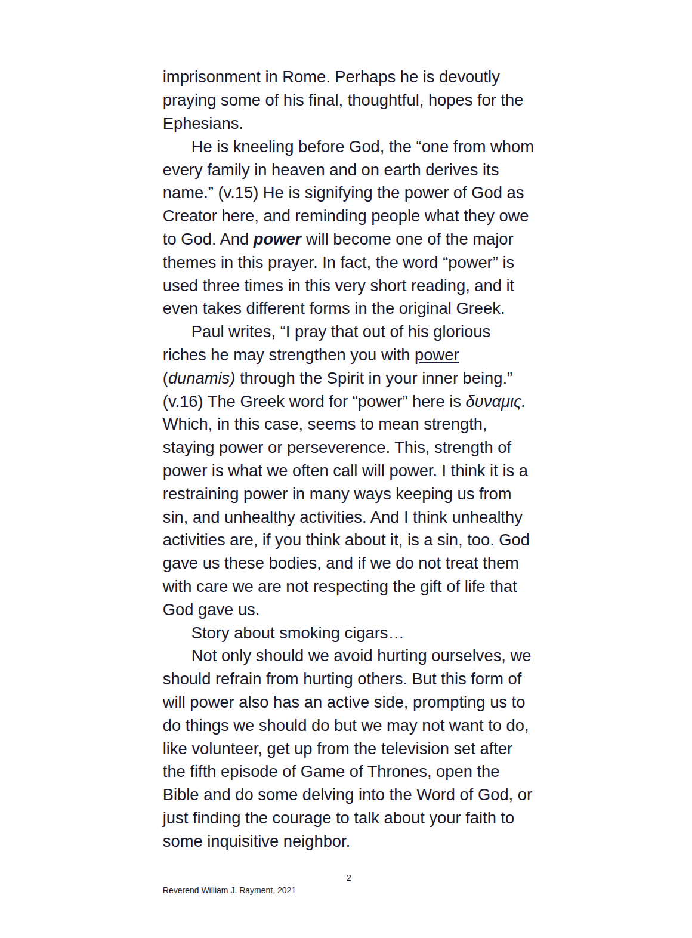imprisonment in Rome. Perhaps he is devoutly praying some of his final, thoughtful, hopes for the Ephesians.
He is kneeling before God, the “one from whom every family in heaven and on earth derives its name.” (v.15) He is signifying the power of God as Creator here, and reminding people what they owe to God. And power will become one of the major themes in this prayer. In fact, the word “power” is used three times in this very short reading, and it even takes different forms in the original Greek.
Paul writes, “I pray that out of his glorious riches he may strengthen you with power (dunamis) through the Spirit in your inner being.” (v.16) The Greek word for “power” here is δυναμις. Which, in this case, seems to mean strength, staying power or perseverence. This, strength of power is what we often call will power. I think it is a restraining power in many ways keeping us from sin, and unhealthy activities. And I think unhealthy activities are, if you think about it, is a sin, too. God gave us these bodies, and if we do not treat them with care we are not respecting the gift of life that God gave us.
Story about smoking cigars…
Not only should we avoid hurting ourselves, we should refrain from hurting others. But this form of will power also has an active side, prompting us to do things we should do but we may not want to do, like volunteer, get up from the television set after the fifth episode of Game of Thrones, open the Bible and do some delving into the Word of God, or just finding the courage to talk about your faith to some inquisitive neighbor.
2
Reverend William J. Rayment, 2021